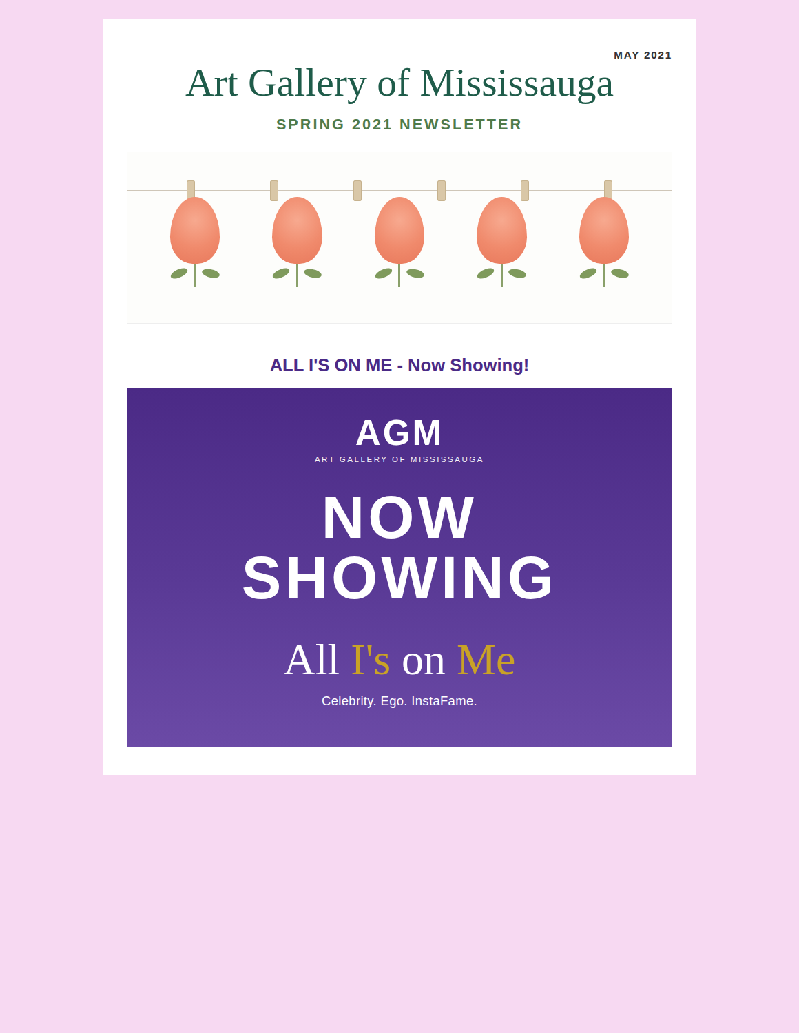MAY 2021
Art Gallery of Mississauga
SPRING 2021 NEWSLETTER
Decorative banner image of watercolour flower paintings on a clothesline.
ALL I'S ON ME - Now Showing!
AGM ART GALLERY OF MISSISSAUGA
NOW SHOWING
All I's on Me
Celebrity. Ego. InstaFame.